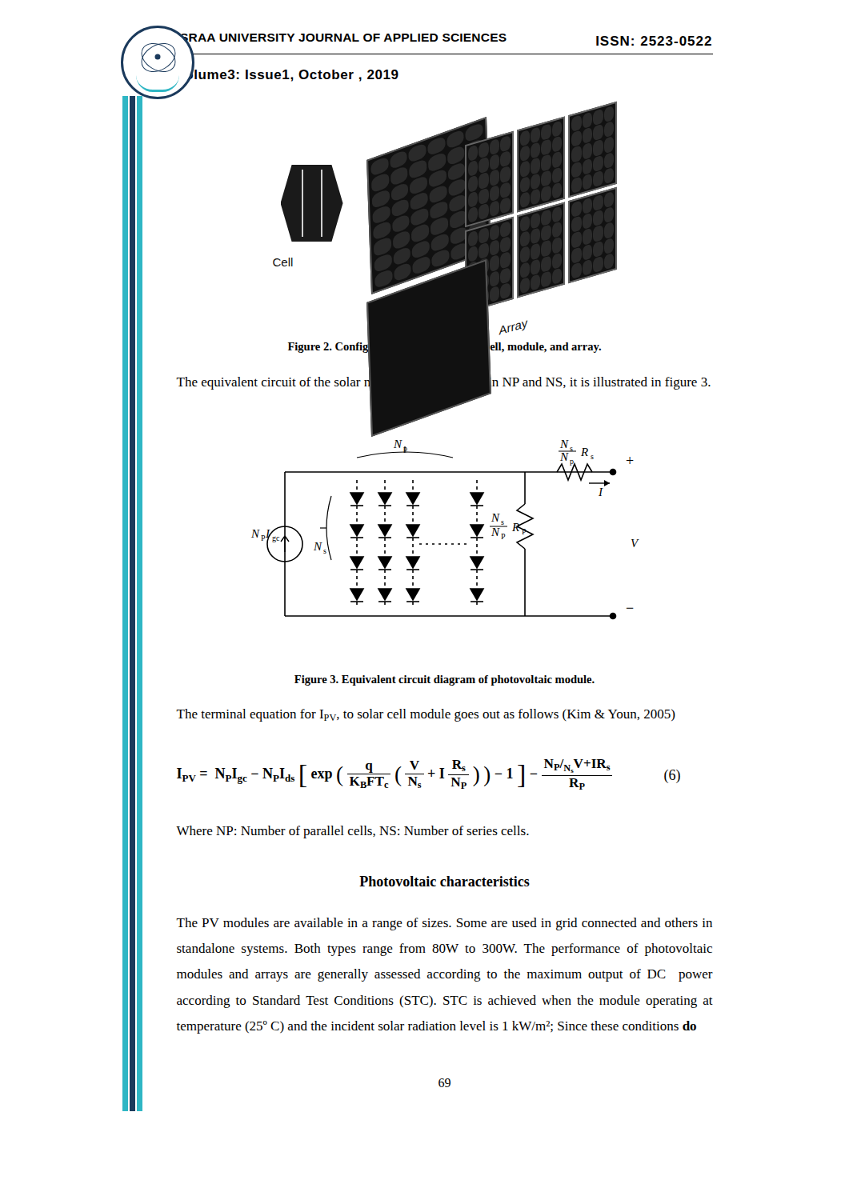ISSN: 2523-0522
ISRAA UNIVERSITY JOURNAL OF APPLIED SCIENCES
Volume3: Issue1, October , 2019
Cell Module Array
Figure 2. Configuration of photovoltaic cell, module, and array.
The equivalent circuit of the solar module is coordinated in NP and NS, it is illustrated in figure 3.
N p N P I gc N s N s N p R s N s N P R P I V + −
Figure 3. Equivalent circuit diagram of photovoltaic module.
The terminal equation for IPV, to solar cell module goes out as follows (Kim & Youn, 2005)
IPV = NPIgc − NPIds [ exp ( qKBFTc ( VNs + I Rs NP ) ) − 1 ] − NP/Ns V+IRs RP (6)
Where NP: Number of parallel cells, NS: Number of series cells.
Photovoltaic characteristics
The PV modules are available in a range of sizes. Some are used in grid connected and others in standalone systems. Both types range from 80W to 300W. The performance of photovoltaic modules and arrays are generally assessed according to the maximum output of DC power according to Standard Test Conditions (STC). STC is achieved when the module operating at temperature (25º C) and the incident solar radiation level is 1 kW/m²; Since these conditions do
69